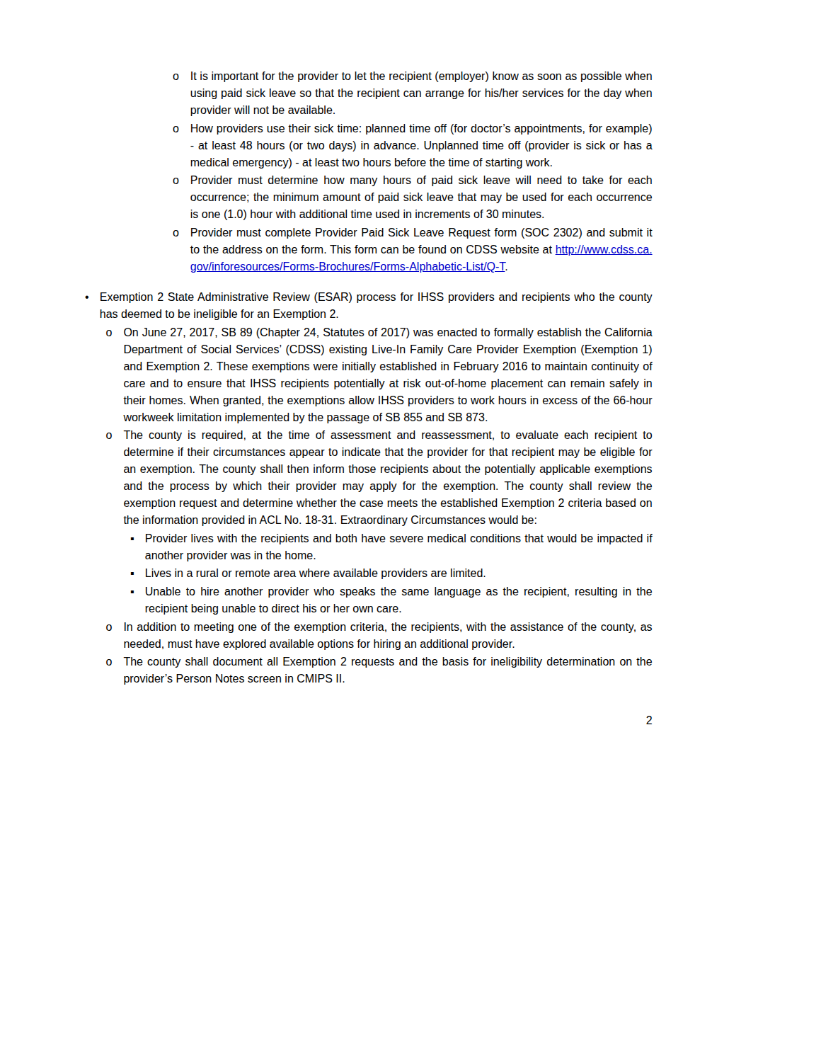It is important for the provider to let the recipient (employer) know as soon as possible when using paid sick leave so that the recipient can arrange for his/her services for the day when provider will not be available.
How providers use their sick time: planned time off (for doctor’s appointments, for example) - at least 48 hours (or two days) in advance. Unplanned time off (provider is sick or has a medical emergency) - at least two hours before the time of starting work.
Provider must determine how many hours of paid sick leave will need to take for each occurrence; the minimum amount of paid sick leave that may be used for each occurrence is one (1.0) hour with additional time used in increments of 30 minutes.
Provider must complete Provider Paid Sick Leave Request form (SOC 2302) and submit it to the address on the form. This form can be found on CDSS website at http://www.cdss.ca.gov/inforesources/Forms-Brochures/Forms-Alphabetic-List/Q-T.
Exemption 2 State Administrative Review (ESAR) process for IHSS providers and recipients who the county has deemed to be ineligible for an Exemption 2.
On June 27, 2017, SB 89 (Chapter 24, Statutes of 2017) was enacted to formally establish the California Department of Social Services’ (CDSS) existing Live-In Family Care Provider Exemption (Exemption 1) and Exemption 2. These exemptions were initially established in February 2016 to maintain continuity of care and to ensure that IHSS recipients potentially at risk out-of-home placement can remain safely in their homes. When granted, the exemptions allow IHSS providers to work hours in excess of the 66-hour workweek limitation implemented by the passage of SB 855 and SB 873.
The county is required, at the time of assessment and reassessment, to evaluate each recipient to determine if their circumstances appear to indicate that the provider for that recipient may be eligible for an exemption. The county shall then inform those recipients about the potentially applicable exemptions and the process by which their provider may apply for the exemption. The county shall review the exemption request and determine whether the case meets the established Exemption 2 criteria based on the information provided in ACL No. 18-31. Extraordinary Circumstances would be:
Provider lives with the recipients and both have severe medical conditions that would be impacted if another provider was in the home.
Lives in a rural or remote area where available providers are limited.
Unable to hire another provider who speaks the same language as the recipient, resulting in the recipient being unable to direct his or her own care.
In addition to meeting one of the exemption criteria, the recipients, with the assistance of the county, as needed, must have explored available options for hiring an additional provider.
The county shall document all Exemption 2 requests and the basis for ineligibility determination on the provider’s Person Notes screen in CMIPS II.
2